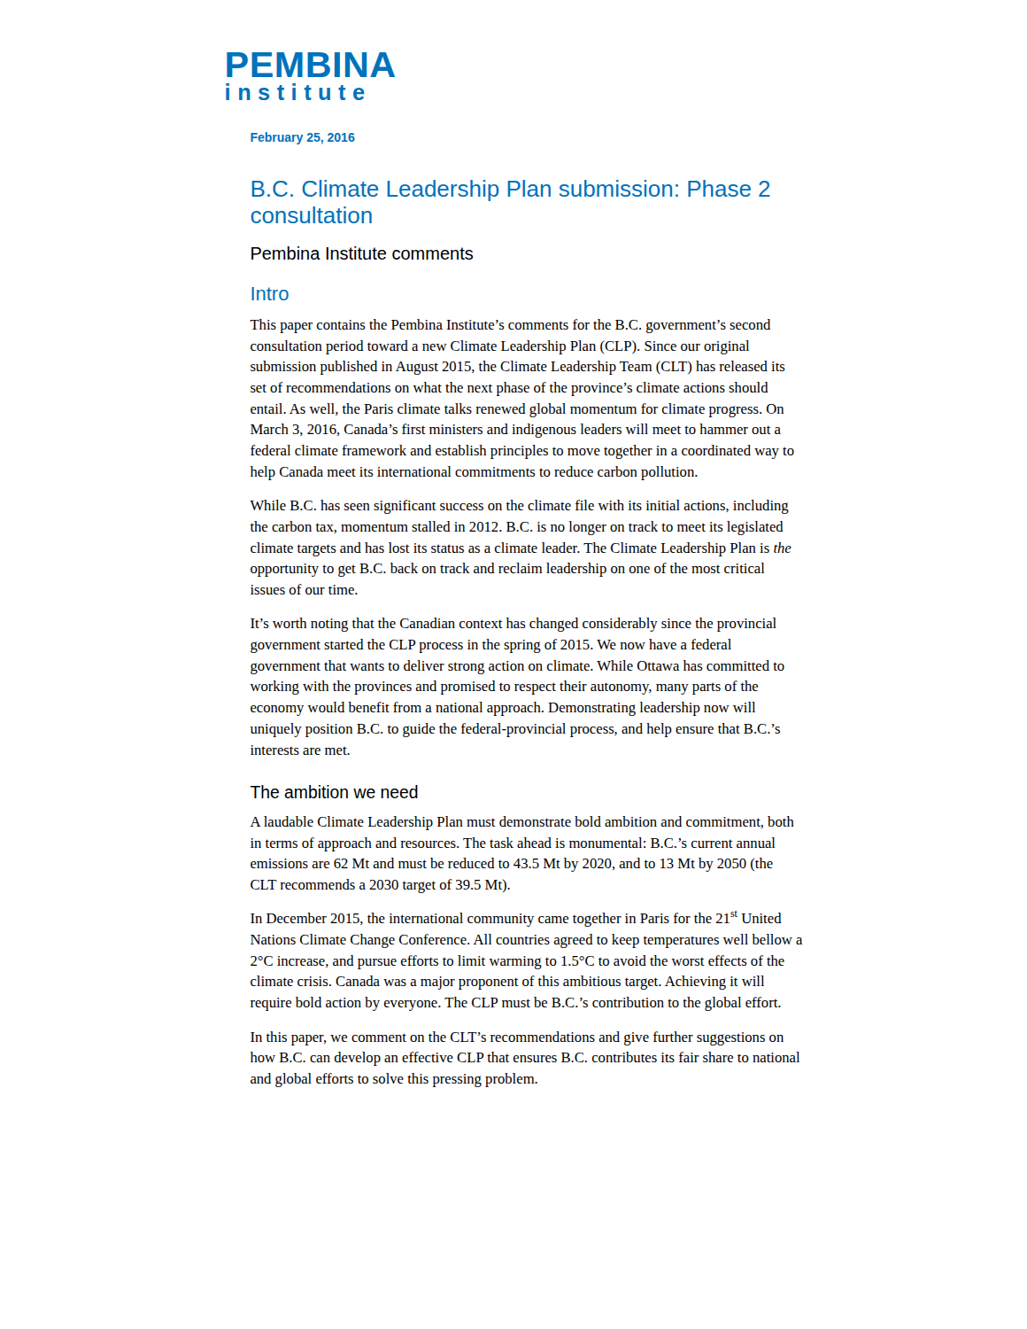PEMBINA institute
February 25, 2016
B.C. Climate Leadership Plan submission: Phase 2 consultation
Pembina Institute comments
Intro
This paper contains the Pembina Institute’s comments for the B.C. government’s second consultation period toward a new Climate Leadership Plan (CLP). Since our original submission published in August 2015, the Climate Leadership Team (CLT) has released its set of recommendations on what the next phase of the province’s climate actions should entail. As well, the Paris climate talks renewed global momentum for climate progress. On March 3, 2016, Canada’s first ministers and indigenous leaders will meet to hammer out a federal climate framework and establish principles to move together in a coordinated way to help Canada meet its international commitments to reduce carbon pollution.
While B.C. has seen significant success on the climate file with its initial actions, including the carbon tax, momentum stalled in 2012. B.C. is no longer on track to meet its legislated climate targets and has lost its status as a climate leader. The Climate Leadership Plan is the opportunity to get B.C. back on track and reclaim leadership on one of the most critical issues of our time.
It’s worth noting that the Canadian context has changed considerably since the provincial government started the CLP process in the spring of 2015. We now have a federal government that wants to deliver strong action on climate. While Ottawa has committed to working with the provinces and promised to respect their autonomy, many parts of the economy would benefit from a national approach. Demonstrating leadership now will uniquely position B.C. to guide the federal-provincial process, and help ensure that B.C.’s interests are met.
The ambition we need
A laudable Climate Leadership Plan must demonstrate bold ambition and commitment, both in terms of approach and resources. The task ahead is monumental: B.C.’s current annual emissions are 62 Mt and must be reduced to 43.5 Mt by 2020, and to 13 Mt by 2050 (the CLT recommends a 2030 target of 39.5 Mt).
In December 2015, the international community came together in Paris for the 21st United Nations Climate Change Conference. All countries agreed to keep temperatures well bellow a 2°C increase, and pursue efforts to limit warming to 1.5°C to avoid the worst effects of the climate crisis. Canada was a major proponent of this ambitious target. Achieving it will require bold action by everyone. The CLP must be B.C.’s contribution to the global effort.
In this paper, we comment on the CLT’s recommendations and give further suggestions on how B.C. can develop an effective CLP that ensures B.C. contributes its fair share to national and global efforts to solve this pressing problem.